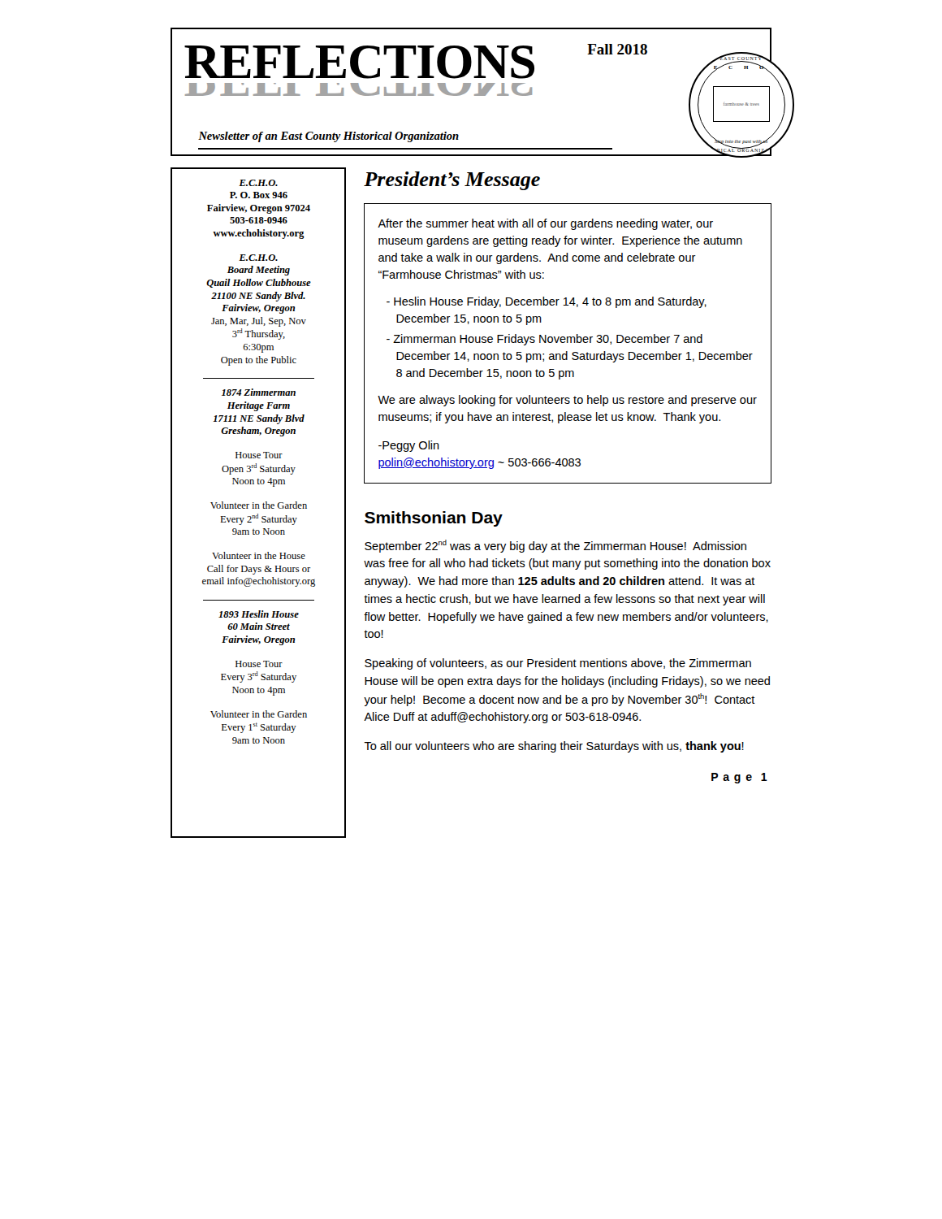Fall 2018
REFLECTIONS REFLECTIONS
EAST COUNTY
E C H O
farmhouse & trees
Step into the past with us
HISTORICAL ORGANIZATION
Newsletter of an East County Historical Organization
E.C.H.O.
P. O. Box 946
Fairview, Oregon 97024
503-618-0946
www.echohistory.org
E.C.H.O.
Board Meeting
Quail Hollow Clubhouse
21100 NE Sandy Blvd.
Fairview, Oregon
Jan, Mar, Jul, Sep, Nov
3rd Thursday,
6:30pm
Open to the Public
1874 Zimmerman
Heritage Farm
17111 NE Sandy Blvd
Gresham, Oregon
House Tour
Open 3rd Saturday
Noon to 4pm
Volunteer in the Garden
Every 2nd Saturday
9am to Noon
Volunteer in the House
Call for Days & Hours or
email info@echohistory.org
1893 Heslin House
60 Main Street
Fairview, Oregon
House Tour
Every 3rd Saturday
Noon to 4pm
Volunteer in the Garden
Every 1st Saturday
9am to Noon
President’s Message
After the summer heat with all of our gardens needing water, our museum gardens are getting ready for winter. Experience the autumn and take a walk in our gardens. And come and celebrate our “Farmhouse Christmas” with us:
- Heslin House Friday, December 14, 4 to 8 pm and Saturday, December 15, noon to 5 pm
- Zimmerman House Fridays November 30, December 7 and December 14, noon to 5 pm; and Saturdays December 1, December 8 and December 15, noon to 5 pm
We are always looking for volunteers to help us restore and preserve our museums; if you have an interest, please let us know. Thank you.
-Peggy Olin
polin@echohistory.org ~ 503-666-4083
Smithsonian Day
September 22nd was a very big day at the Zimmerman House! Admission was free for all who had tickets (but many put something into the donation box anyway). We had more than 125 adults and 20 children attend. It was at times a hectic crush, but we have learned a few lessons so that next year will flow better. Hopefully we have gained a few new members and/or volunteers, too!
Speaking of volunteers, as our President mentions above, the Zimmerman House will be open extra days for the holidays (including Fridays), so we need your help! Become a docent now and be a pro by November 30th! Contact Alice Duff at aduff@echohistory.org or 503-618-0946.
To all our volunteers who are sharing their Saturdays with us, thank you!
P a g e 1